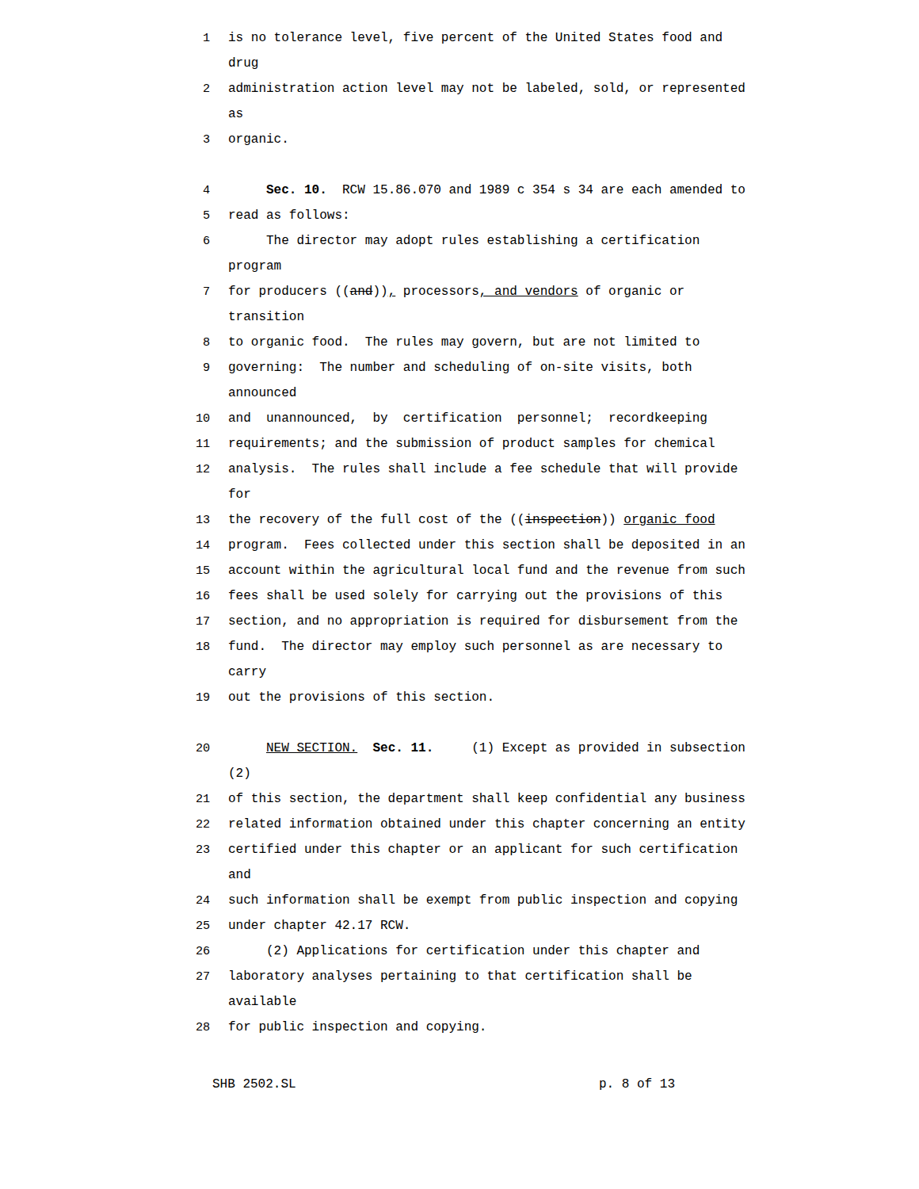1 is no tolerance level, five percent of the United States food and drug
2 administration action level may not be labeled, sold, or represented as
3 organic.
4 Sec. 10. RCW 15.86.070 and 1989 c 354 s 34 are each amended to
5 read as follows:
6 The director may adopt rules establishing a certification program
7 for producers ((and)), processors, and vendors of organic or transition
8 to organic food. The rules may govern, but are not limited to
9 governing: The number and scheduling of on-site visits, both announced
10 and unannounced, by certification personnel; recordkeeping
11 requirements; and the submission of product samples for chemical
12 analysis. The rules shall include a fee schedule that will provide for
13 the recovery of the full cost of the ((inspection)) organic food
14 program. Fees collected under this section shall be deposited in an
15 account within the agricultural local fund and the revenue from such
16 fees shall be used solely for carrying out the provisions of this
17 section, and no appropriation is required for disbursement from the
18 fund. The director may employ such personnel as are necessary to carry
19 out the provisions of this section.
20 NEW SECTION. Sec. 11. (1) Except as provided in subsection (2)
21 of this section, the department shall keep confidential any business
22 related information obtained under this chapter concerning an entity
23 certified under this chapter or an applicant for such certification and
24 such information shall be exempt from public inspection and copying
25 under chapter 42.17 RCW.
26 (2) Applications for certification under this chapter and
27 laboratory analyses pertaining to that certification shall be available
28 for public inspection and copying.
SHB 2502.SL
p. 8 of 13